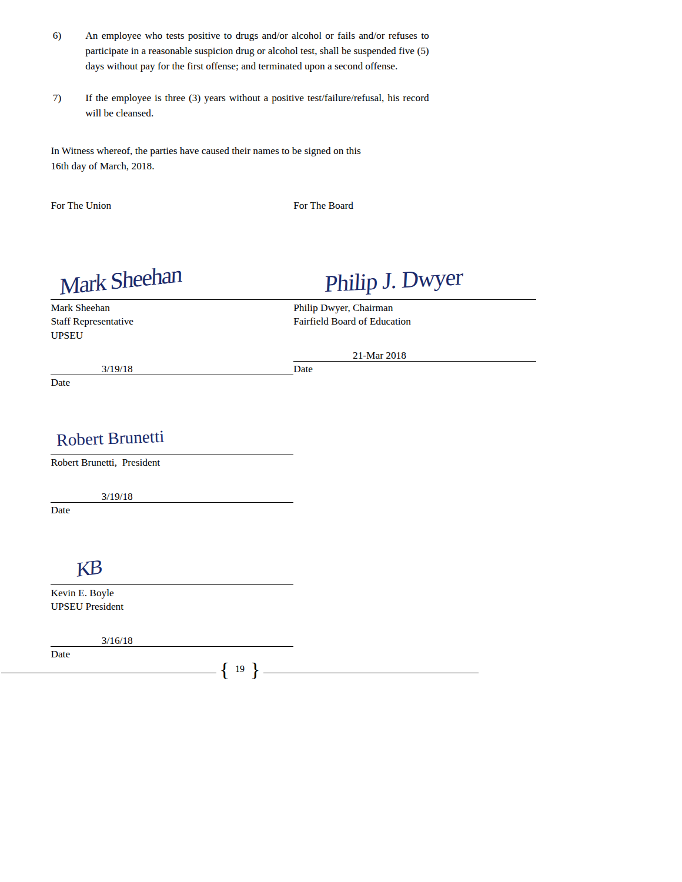6)
An employee who tests positive to drugs and/or alcohol or fails and/or refuses to participate in a reasonable suspicion drug or alcohol test, shall be suspended five (5) days without pay for the first offense; and terminated upon a second offense.
7)
If the employee is three (3) years without a positive test/failure/refusal, his record will be cleansed.
In Witness whereof, the parties have caused their names to be signed on this
16th day of March, 2018.
| For The Union Mark Sheehan Mark Sheehan Staff Representative UPSEU 3/19/18 Date Robert Brunetti Robert Brunetti, President 3/19/18 Date KB Kevin E. Boyle UPSEU President 3/16/18 Date | For The Board Philip J. Dwyer Philip Dwyer, Chairman Fairfield Board of Education 21-Mar 2018 Date |
{ 19 }